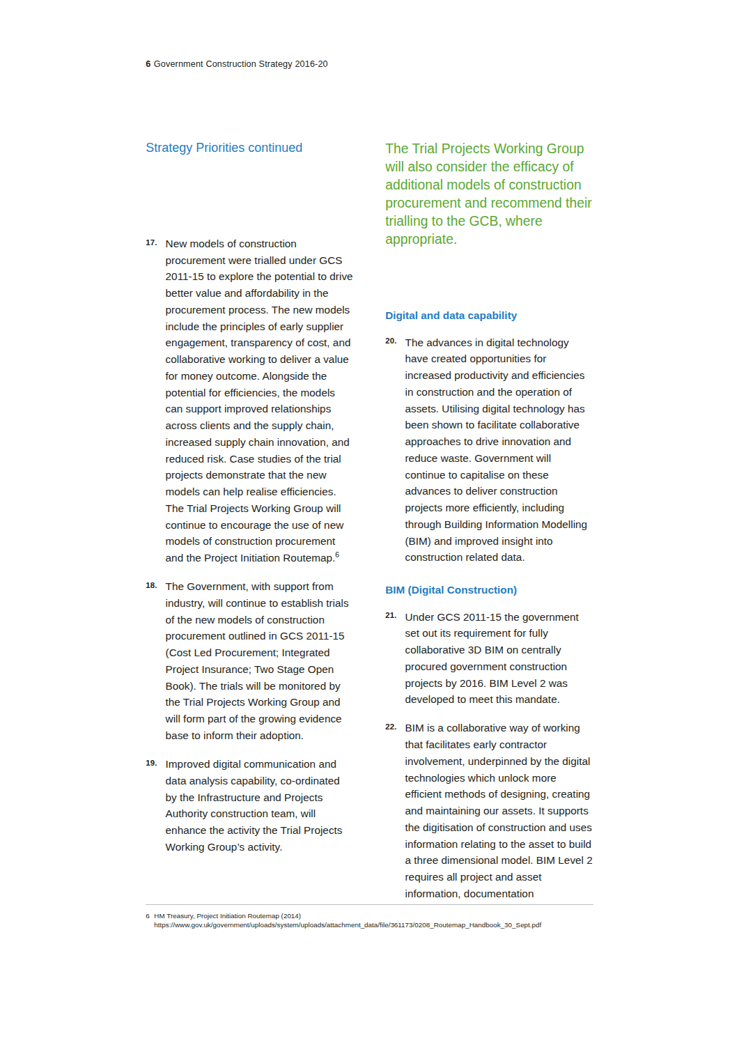6 Government Construction Strategy 2016-20
Strategy Priorities continued
17. New models of construction procurement were trialled under GCS 2011-15 to explore the potential to drive better value and affordability in the procurement process. The new models include the principles of early supplier engagement, transparency of cost, and collaborative working to deliver a value for money outcome. Alongside the potential for efficiencies, the models can support improved relationships across clients and the supply chain, increased supply chain innovation, and reduced risk. Case studies of the trial projects demonstrate that the new models can help realise efficiencies. The Trial Projects Working Group will continue to encourage the use of new models of construction procurement and the Project Initiation Routemap.6
18. The Government, with support from industry, will continue to establish trials of the new models of construction procurement outlined in GCS 2011-15 (Cost Led Procurement; Integrated Project Insurance; Two Stage Open Book). The trials will be monitored by the Trial Projects Working Group and will form part of the growing evidence base to inform their adoption.
19. Improved digital communication and data analysis capability, co-ordinated by the Infrastructure and Projects Authority construction team, will enhance the activity the Trial Projects Working Group’s activity.
The Trial Projects Working Group will also consider the efficacy of additional models of construction procurement and recommend their trialling to the GCB, where appropriate.
Digital and data capability
20. The advances in digital technology have created opportunities for increased productivity and efficiencies in construction and the operation of assets. Utilising digital technology has been shown to facilitate collaborative approaches to drive innovation and reduce waste. Government will continue to capitalise on these advances to deliver construction projects more efficiently, including through Building Information Modelling (BIM) and improved insight into construction related data.
BIM (Digital Construction)
21. Under GCS 2011-15 the government set out its requirement for fully collaborative 3D BIM on centrally procured government construction projects by 2016. BIM Level 2 was developed to meet this mandate.
22. BIM is a collaborative way of working that facilitates early contractor involvement, underpinned by the digital technologies which unlock more efficient methods of designing, creating and maintaining our assets. It supports the digitisation of construction and uses information relating to the asset to build a three dimensional model. BIM Level 2 requires all project and asset information, documentation
6 HM Treasury, Project Initiation Routemap (2014)
https://www.gov.uk/government/uploads/system/uploads/attachment_data/file/361173/0208_Routemap_Handbook_30_Sept.pdf